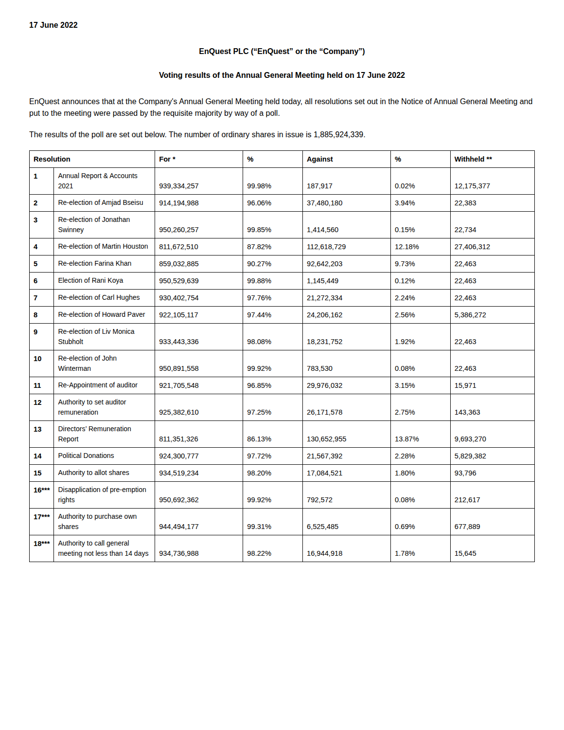17 June 2022
EnQuest PLC (“EnQuest” or the “Company”)
Voting results of the Annual General Meeting held on 17 June 2022
EnQuest announces that at the Company's Annual General Meeting held today, all resolutions set out in the Notice of Annual General Meeting and put to the meeting were passed by the requisite majority by way of a poll.
The results of the poll are set out below. The number of ordinary shares in issue is 1,885,924,339.
| Resolution | For * | % | Against | % | Withheld ** |
| --- | --- | --- | --- | --- | --- |
| 1 | Annual Report & Accounts 2021 | 939,334,257 | 99.98% | 187,917 | 0.02% | 12,175,377 |
| 2 | Re-election of Amjad Bseisu | 914,194,988 | 96.06% | 37,480,180 | 3.94% | 22,383 |
| 3 | Re-election of Jonathan Swinney | 950,260,257 | 99.85% | 1,414,560 | 0.15% | 22,734 |
| 4 | Re-election of Martin Houston | 811,672,510 | 87.82% | 112,618,729 | 12.18% | 27,406,312 |
| 5 | Re-election Farina Khan | 859,032,885 | 90.27% | 92,642,203 | 9.73% | 22,463 |
| 6 | Election of Rani Koya | 950,529,639 | 99.88% | 1,145,449 | 0.12% | 22,463 |
| 7 | Re-election of Carl Hughes | 930,402,754 | 97.76% | 21,272,334 | 2.24% | 22,463 |
| 8 | Re-election of Howard Paver | 922,105,117 | 97.44% | 24,206,162 | 2.56% | 5,386,272 |
| 9 | Re-election of Liv Monica Stubholt | 933,443,336 | 98.08% | 18,231,752 | 1.92% | 22,463 |
| 10 | Re-election of John Winterman | 950,891,558 | 99.92% | 783,530 | 0.08% | 22,463 |
| 11 | Re-Appointment of auditor | 921,705,548 | 96.85% | 29,976,032 | 3.15% | 15,971 |
| 12 | Authority to set auditor remuneration | 925,382,610 | 97.25% | 26,171,578 | 2.75% | 143,363 |
| 13 | Directors’ Remuneration Report | 811,351,326 | 86.13% | 130,652,955 | 13.87% | 9,693,270 |
| 14 | Political Donations | 924,300,777 | 97.72% | 21,567,392 | 2.28% | 5,829,382 |
| 15 | Authority to allot shares | 934,519,234 | 98.20% | 17,084,521 | 1.80% | 93,796 |
| 16*** | Disapplication of pre-emption rights | 950,692,362 | 99.92% | 792,572 | 0.08% | 212,617 |
| 17*** | Authority to purchase own shares | 944,494,177 | 99.31% | 6,525,485 | 0.69% | 677,889 |
| 18*** | Authority to call general meeting not less than 14 days | 934,736,988 | 98.22% | 16,944,918 | 1.78% | 15,645 |